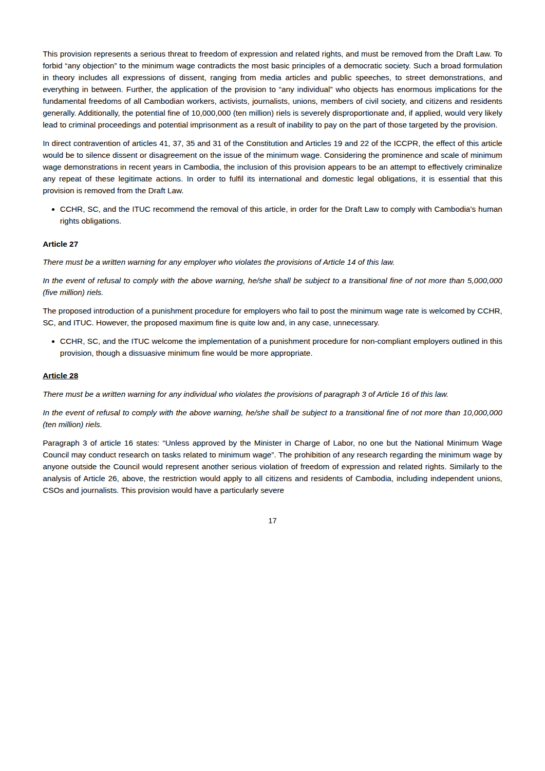This provision represents a serious threat to freedom of expression and related rights, and must be removed from the Draft Law. To forbid “any objection” to the minimum wage contradicts the most basic principles of a democratic society. Such a broad formulation in theory includes all expressions of dissent, ranging from media articles and public speeches, to street demonstrations, and everything in between. Further, the application of the provision to “any individual” who objects has enormous implications for the fundamental freedoms of all Cambodian workers, activists, journalists, unions, members of civil society, and citizens and residents generally. Additionally, the potential fine of 10,000,000 (ten million) riels is severely disproportionate and, if applied, would very likely lead to criminal proceedings and potential imprisonment as a result of inability to pay on the part of those targeted by the provision.
In direct contravention of articles 41, 37, 35 and 31 of the Constitution and Articles 19 and 22 of the ICCPR, the effect of this article would be to silence dissent or disagreement on the issue of the minimum wage. Considering the prominence and scale of minimum wage demonstrations in recent years in Cambodia, the inclusion of this provision appears to be an attempt to effectively criminalize any repeat of these legitimate actions. In order to fulfil its international and domestic legal obligations, it is essential that this provision is removed from the Draft Law.
CCHR, SC, and the ITUC recommend the removal of this article, in order for the Draft Law to comply with Cambodia’s human rights obligations.
Article 27
There must be a written warning for any employer who violates the provisions of Article 14 of this law.
In the event of refusal to comply with the above warning, he/she shall be subject to a transitional fine of not more than 5,000,000 (five million) riels.
The proposed introduction of a punishment procedure for employers who fail to post the minimum wage rate is welcomed by CCHR, SC, and ITUC. However, the proposed maximum fine is quite low and, in any case, unnecessary.
CCHR, SC, and the ITUC welcome the implementation of a punishment procedure for non-compliant employers outlined in this provision, though a dissuasive minimum fine would be more appropriate.
Article 28
There must be a written warning for any individual who violates the provisions of paragraph 3 of Article 16 of this law.
In the event of refusal to comply with the above warning, he/she shall be subject to a transitional fine of not more than 10,000,000 (ten million) riels.
Paragraph 3 of article 16 states: “Unless approved by the Minister in Charge of Labor, no one but the National Minimum Wage Council may conduct research on tasks related to minimum wage”. The prohibition of any research regarding the minimum wage by anyone outside the Council would represent another serious violation of freedom of expression and related rights. Similarly to the analysis of Article 26, above, the restriction would apply to all citizens and residents of Cambodia, including independent unions, CSOs and journalists. This provision would have a particularly severe
17